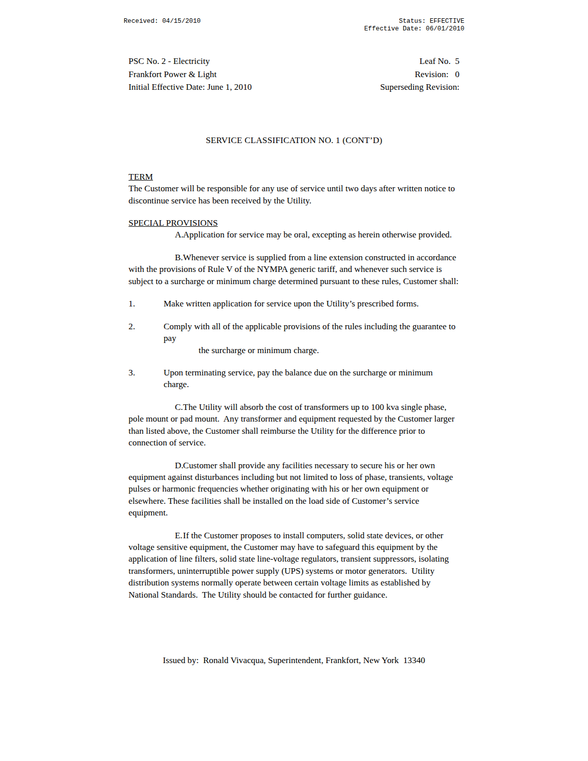Received: 04/15/2010
Status: EFFECTIVE
Effective Date: 06/01/2010
PSC No. 2 - Electricity
Frankfort Power & Light
Initial Effective Date: June 1, 2010
Leaf No. 5
Revision: 0
Superseding Revision:
SERVICE CLASSIFICATION NO. 1 (CONT’D)
TERM
The Customer will be responsible for any use of service until two days after written notice to discontinue service has been received by the Utility.
SPECIAL PROVISIONS
A. Application for service may be oral, excepting as herein otherwise provided.
B. Whenever service is supplied from a line extension constructed in accordance with the provisions of Rule V of the NYMPA generic tariff, and whenever such service is subject to a surcharge or minimum charge determined pursuant to these rules, Customer shall:
1. Make written application for service upon the Utility’s prescribed forms.
2. Comply with all of the applicable provisions of the rules including the guarantee to pay
the surcharge or minimum charge.
3. Upon terminating service, pay the balance due on the surcharge or minimum charge.
C. The Utility will absorb the cost of transformers up to 100 kva single phase, pole mount or pad mount. Any transformer and equipment requested by the Customer larger than listed above, the Customer shall reimburse the Utility for the difference prior to connection of service.
D. Customer shall provide any facilities necessary to secure his or her own equipment against disturbances including but not limited to loss of phase, transients, voltage pulses or harmonic frequencies whether originating with his or her own equipment or elsewhere. These facilities shall be installed on the load side of Customer’s service equipment.
E. If the Customer proposes to install computers, solid state devices, or other voltage sensitive equipment, the Customer may have to safeguard this equipment by the application of line filters, solid state line-voltage regulators, transient suppressors, isolating transformers, uninterruptible power supply (UPS) systems or motor generators. Utility distribution systems normally operate between certain voltage limits as established by National Standards. The Utility should be contacted for further guidance.
Issued by: Ronald Vivacqua, Superintendent, Frankfort, New York 13340